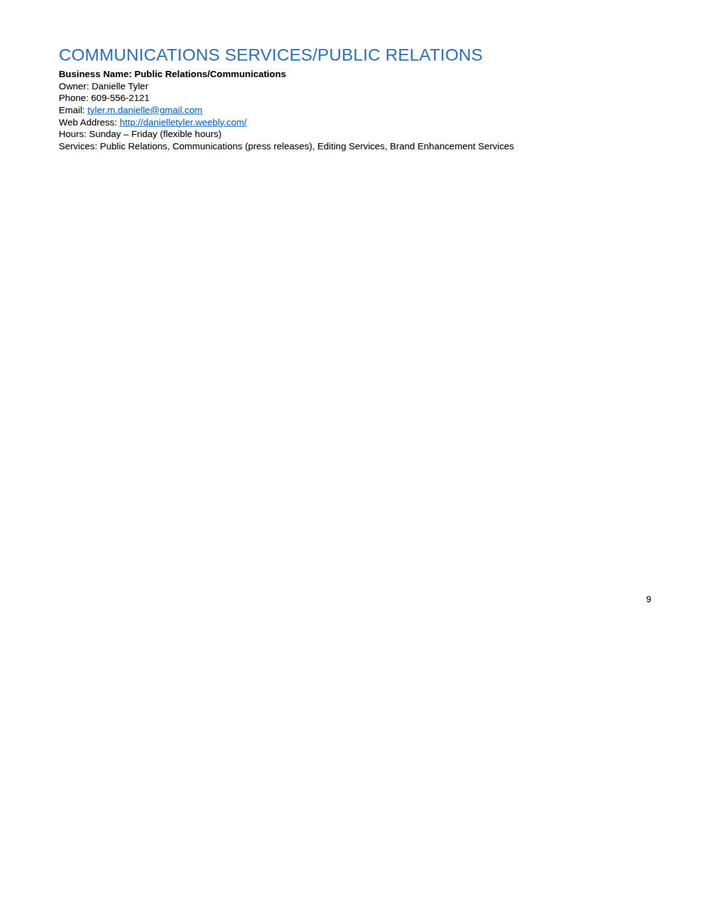COMMUNICATIONS SERVICES/PUBLIC RELATIONS
Business Name: Public Relations/Communications
Owner: Danielle Tyler
Phone: 609-556-2121
Email: tyler.m.danielle@gmail.com
Web Address: http://danielletyler.weebly.com/
Hours: Sunday – Friday (flexible hours)
Services: Public Relations, Communications (press releases), Editing Services, Brand Enhancement Services
9